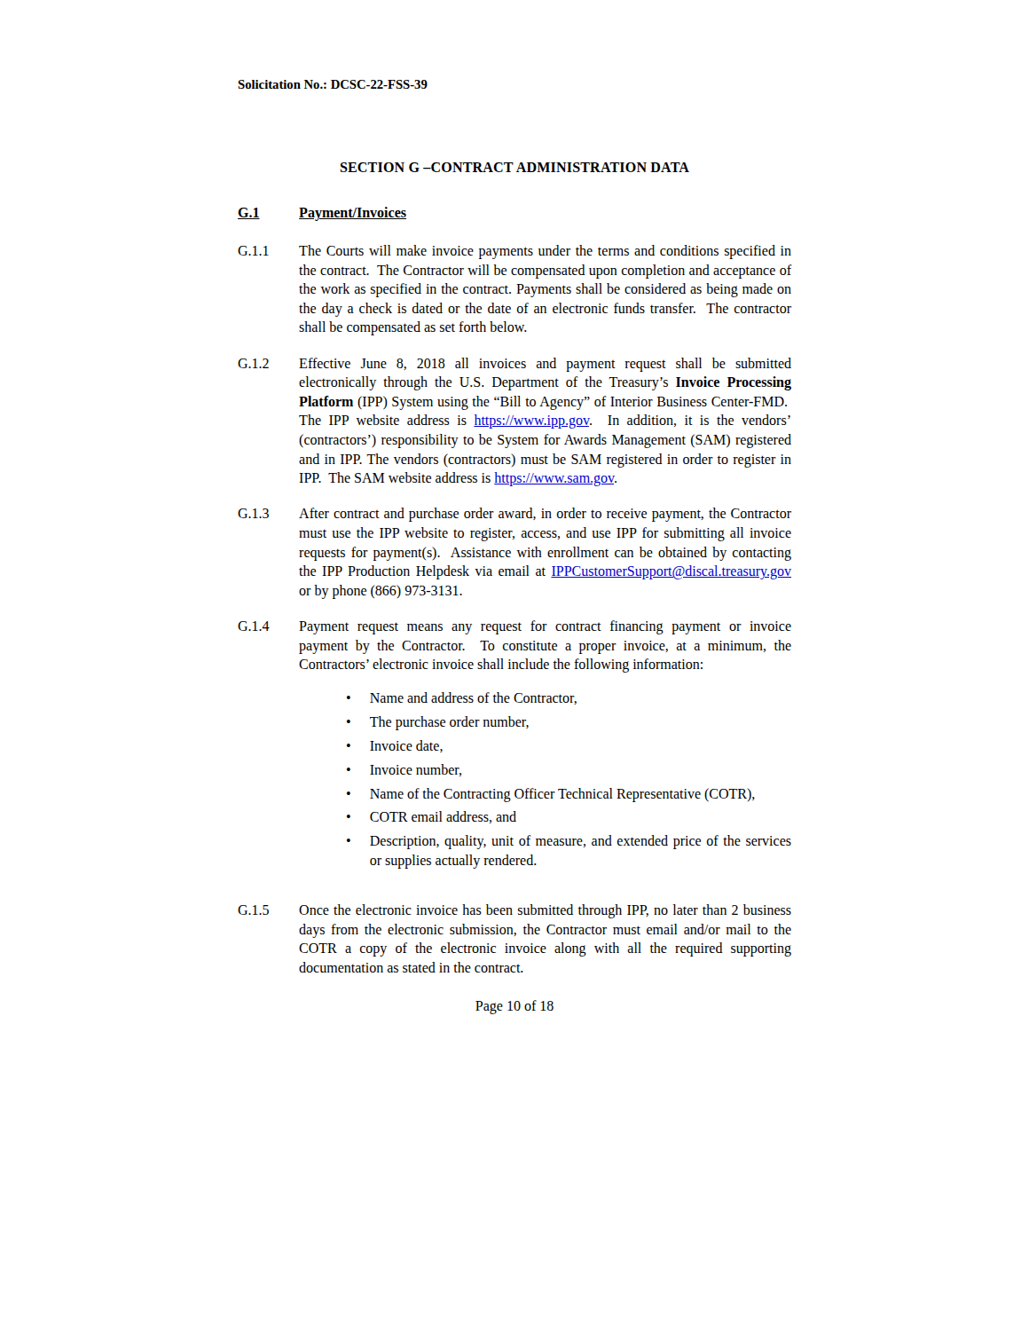Solicitation No.: DCSC-22-FSS-39
SECTION G –CONTRACT ADMINISTRATION DATA
G.1
Payment/Invoices
G.1.1
The Courts will make invoice payments under the terms and conditions specified in the contract. The Contractor will be compensated upon completion and acceptance of the work as specified in the contract. Payments shall be considered as being made on the day a check is dated or the date of an electronic funds transfer. The contractor shall be compensated as set forth below.
G.1.2
Effective June 8, 2018 all invoices and payment request shall be submitted electronically through the U.S. Department of the Treasury’s Invoice Processing Platform (IPP) System using the “Bill to Agency” of Interior Business Center-FMD. The IPP website address is https://www.ipp.gov. In addition, it is the vendors’ (contractors’) responsibility to be System for Awards Management (SAM) registered and in IPP. The vendors (contractors) must be SAM registered in order to register in IPP. The SAM website address is https://www.sam.gov.
G.1.3
After contract and purchase order award, in order to receive payment, the Contractor must use the IPP website to register, access, and use IPP for submitting all invoice requests for payment(s). Assistance with enrollment can be obtained by contacting the IPP Production Helpdesk via email at IPPCustomerSupport@discal.treasury.gov or by phone (866) 973-3131.
G.1.4
Payment request means any request for contract financing payment or invoice payment by the Contractor. To constitute a proper invoice, at a minimum, the Contractors’ electronic invoice shall include the following information:
Name and address of the Contractor,
The purchase order number,
Invoice date,
Invoice number,
Name of the Contracting Officer Technical Representative (COTR),
COTR email address, and
Description, quality, unit of measure, and extended price of the services or supplies actually rendered.
G.1.5
Once the electronic invoice has been submitted through IPP, no later than 2 business days from the electronic submission, the Contractor must email and/or mail to the COTR a copy of the electronic invoice along with all the required supporting documentation as stated in the contract.
Page 10 of 18